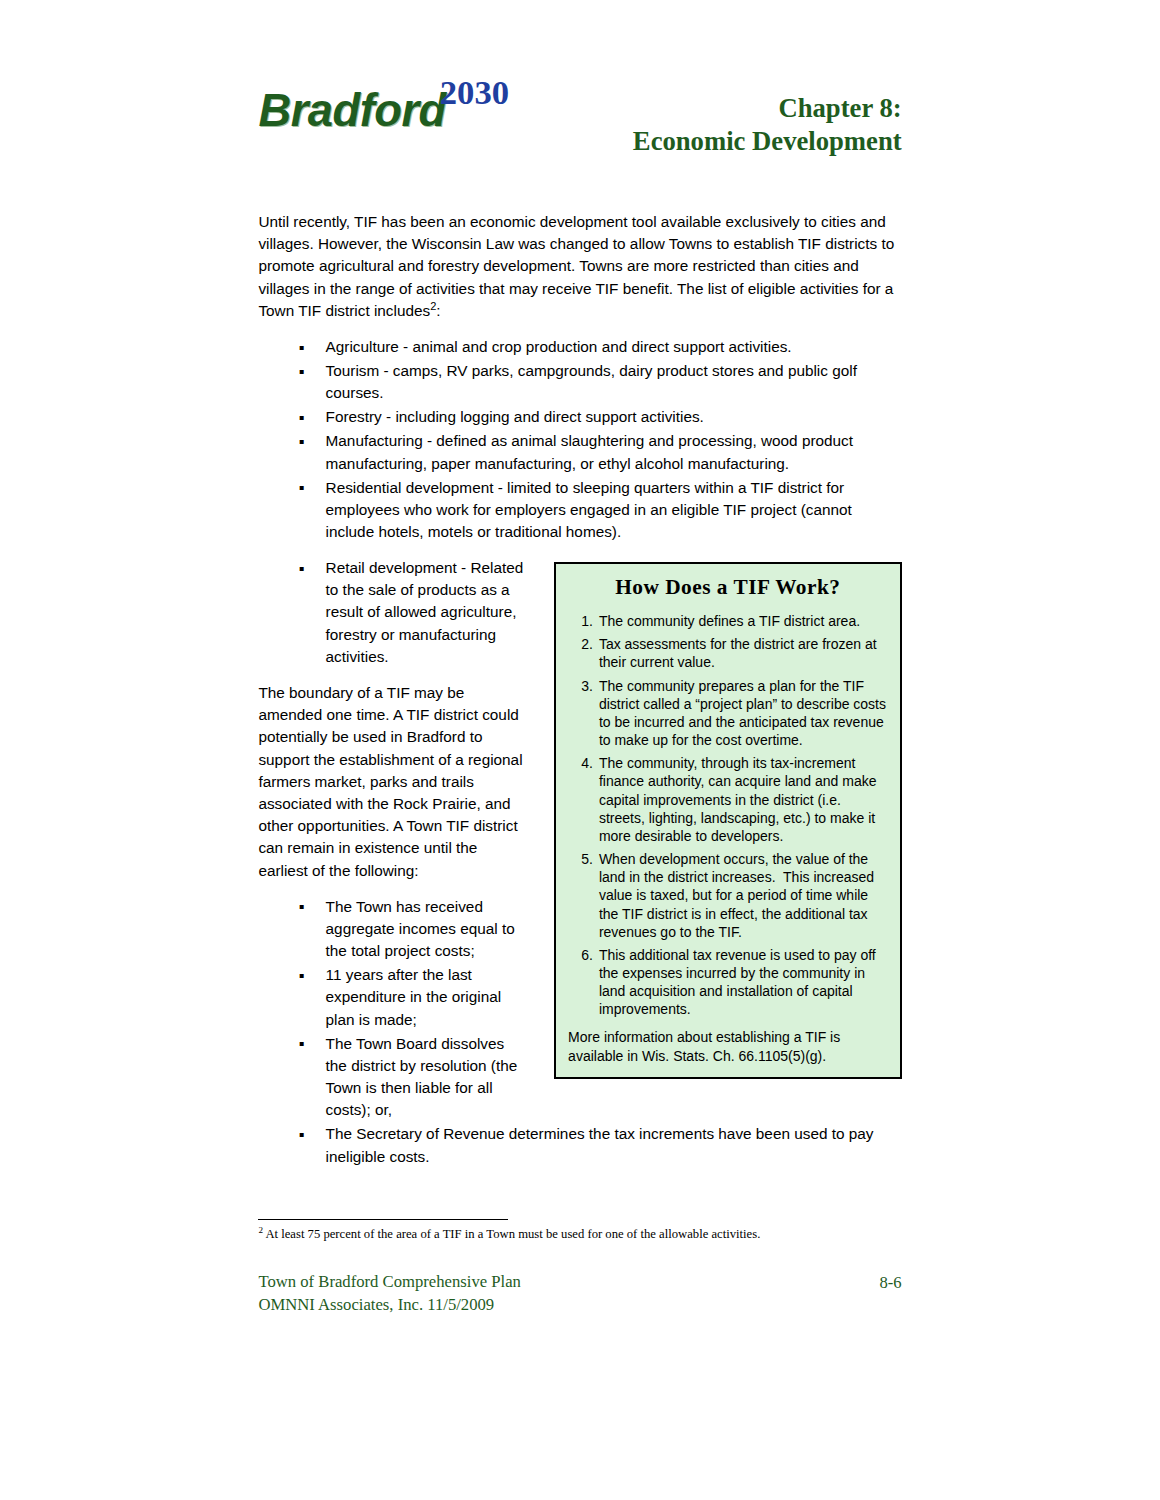Bradford 2030
Chapter 8:
Economic Development
Until recently, TIF has been an economic development tool available exclusively to cities and villages. However, the Wisconsin Law was changed to allow Towns to establish TIF districts to promote agricultural and forestry development. Towns are more restricted than cities and villages in the range of activities that may receive TIF benefit. The list of eligible activities for a Town TIF district includes2:
Agriculture - animal and crop production and direct support activities.
Tourism - camps, RV parks, campgrounds, dairy product stores and public golf courses.
Forestry - including logging and direct support activities.
Manufacturing - defined as animal slaughtering and processing, wood product manufacturing, paper manufacturing, or ethyl alcohol manufacturing.
Residential development - limited to sleeping quarters within a TIF district for employees who work for employers engaged in an eligible TIF project (cannot include hotels, motels or traditional homes).
How Does a TIF Work?
The community defines a TIF district area.
Tax assessments for the district are frozen at their current value.
The community prepares a plan for the TIF district called a “project plan” to describe costs to be incurred and the anticipated tax revenue to make up for the cost overtime.
The community, through its tax-increment finance authority, can acquire land and make capital improvements in the district (i.e. streets, lighting, landscaping, etc.) to make it more desirable to developers.
When development occurs, the value of the land in the district increases. This increased value is taxed, but for a period of time while the TIF district is in effect, the additional tax revenues go to the TIF.
This additional tax revenue is used to pay off the expenses incurred by the community in land acquisition and installation of capital improvements.
More information about establishing a TIF is available in Wis. Stats. Ch. 66.1105(5)(g).
Retail development - Related to the sale of products as a result of allowed agriculture, forestry or manufacturing activities.
The boundary of a TIF may be amended one time. A TIF district could potentially be used in Bradford to support the establishment of a regional farmers market, parks and trails associated with the Rock Prairie, and other opportunities. A Town TIF district can remain in existence until the earliest of the following:
The Town has received aggregate incomes equal to the total project costs;
11 years after the last expenditure in the original plan is made;
The Town Board dissolves the district by resolution (the Town is then liable for all costs); or,
The Secretary of Revenue determines the tax increments have been used to pay ineligible costs.
2 At least 75 percent of the area of a TIF in a Town must be used for one of the allowable activities.
Town of Bradford Comprehensive Plan
OMNNI Associates, Inc. 11/5/2009
8-6